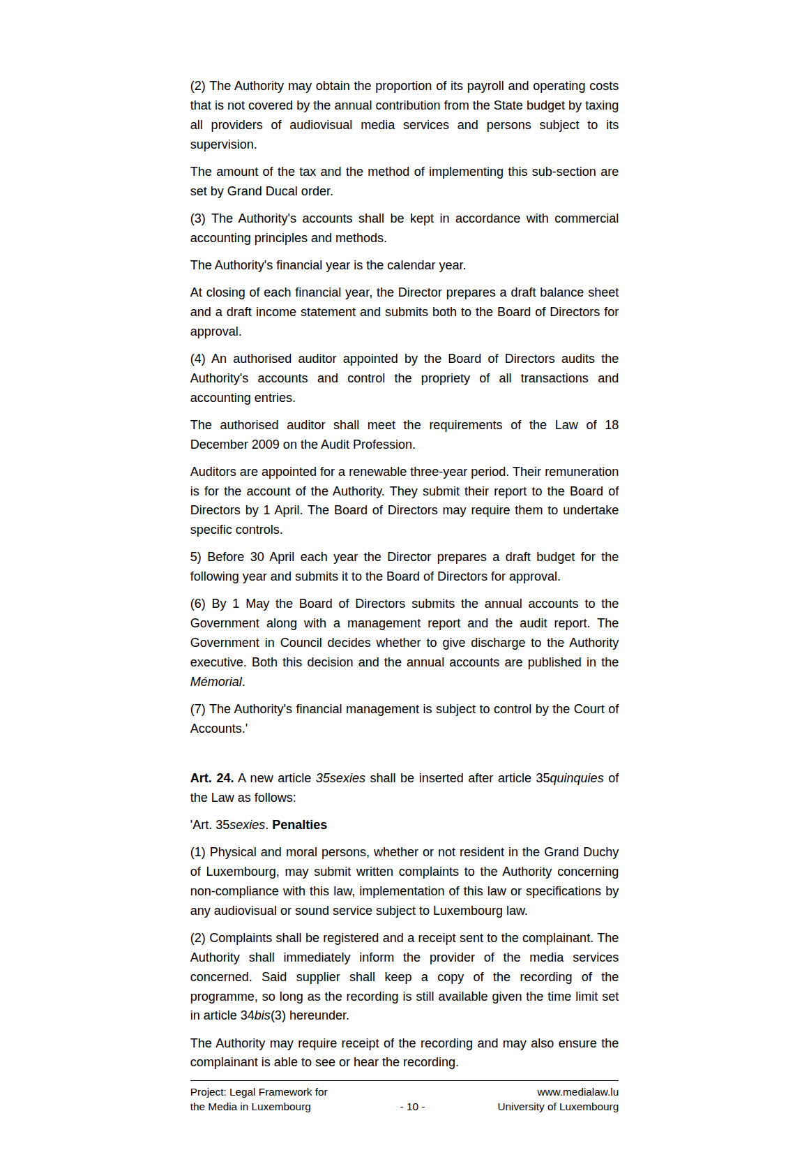(2) The Authority may obtain the proportion of its payroll and operating costs that is not covered by the annual contribution from the State budget by taxing all providers of audiovisual media services and persons subject to its supervision.
The amount of the tax and the method of implementing this sub-section are set by Grand Ducal order.
(3) The Authority's accounts shall be kept in accordance with commercial accounting principles and methods.
The Authority's financial year is the calendar year.
At closing of each financial year, the Director prepares a draft balance sheet and a draft income statement and submits both to the Board of Directors for approval.
(4) An authorised auditor appointed by the Board of Directors audits the Authority's accounts and control the propriety of all transactions and accounting entries.
The authorised auditor shall meet the requirements of the Law of 18 December 2009 on the Audit Profession.
Auditors are appointed for a renewable three-year period. Their remuneration is for the account of the Authority. They submit their report to the Board of Directors by 1 April. The Board of Directors may require them to undertake specific controls.
5) Before 30 April each year the Director prepares a draft budget for the following year and submits it to the Board of Directors for approval.
(6) By 1 May the Board of Directors submits the annual accounts to the Government along with a management report and the audit report. The Government in Council decides whether to give discharge to the Authority executive. Both this decision and the annual accounts are published in the Mémorial.
(7) The Authority's financial management is subject to control by the Court of Accounts.'
Art. 24. A new article 35sexies shall be inserted after article 35quinquies of the Law as follows:
'Art. 35sexies. Penalties
(1) Physical and moral persons, whether or not resident in the Grand Duchy of Luxembourg, may submit written complaints to the Authority concerning non-compliance with this law, implementation of this law or specifications by any audiovisual or sound service subject to Luxembourg law.
(2) Complaints shall be registered and a receipt sent to the complainant. The Authority shall immediately inform the provider of the media services concerned. Said supplier shall keep a copy of the recording of the programme, so long as the recording is still available given the time limit set in article 34bis(3) hereunder.
The Authority may require receipt of the recording and may also ensure the complainant is able to see or hear the recording.
Project: Legal Framework for
the Media in Luxembourg
- 10 -
www.medialaw.lu
University of Luxembourg